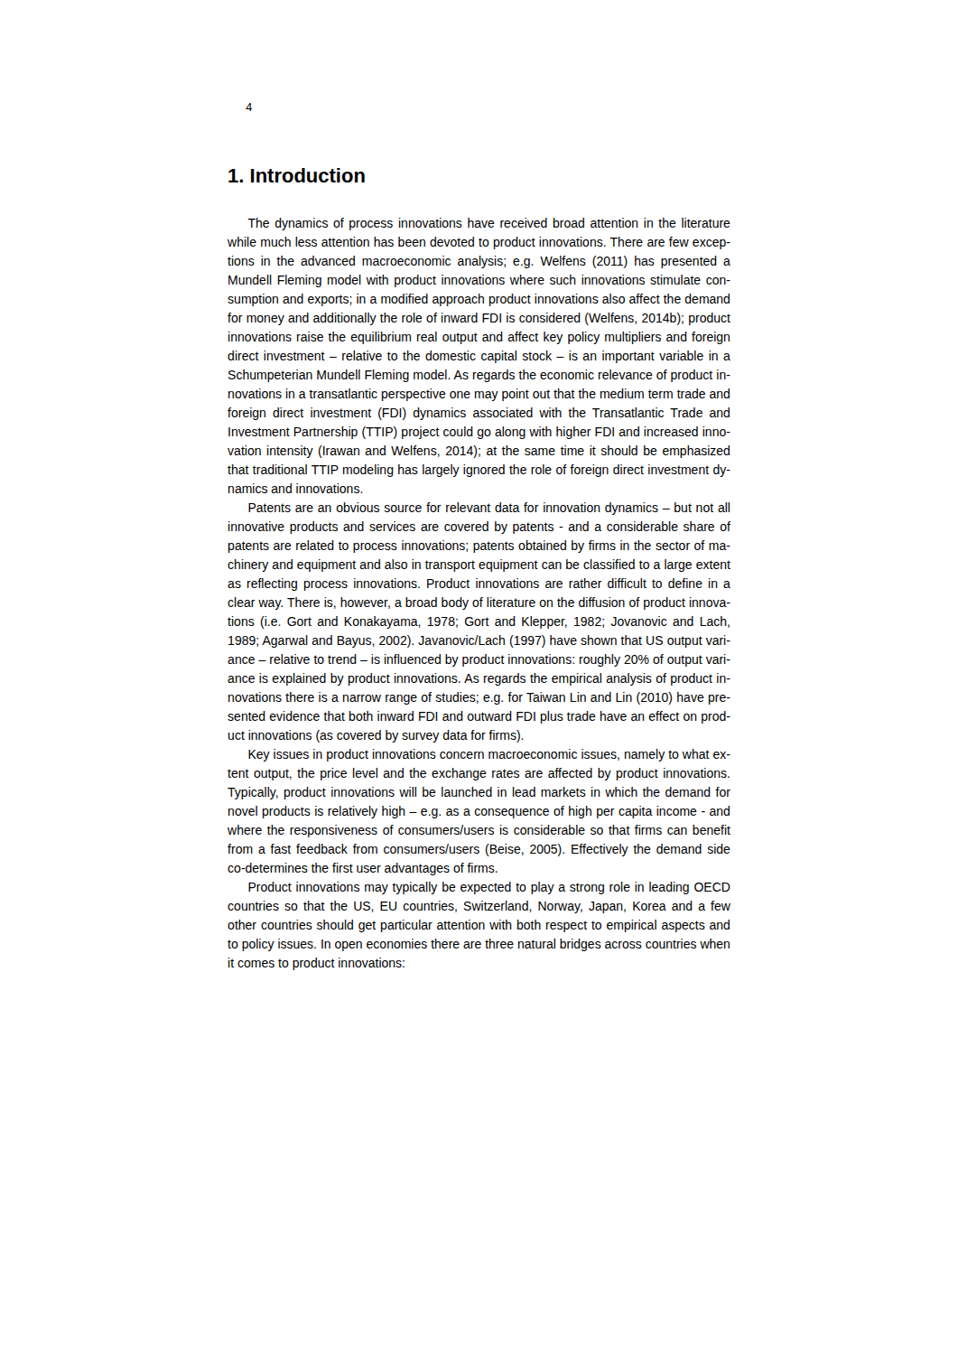4
1. Introduction
The dynamics of process innovations have received broad attention in the literature while much less attention has been devoted to product innovations. There are few exceptions in the advanced macroeconomic analysis; e.g. Welfens (2011) has presented a Mundell Fleming model with product innovations where such innovations stimulate consumption and exports; in a modified approach product innovations also affect the demand for money and additionally the role of inward FDI is considered (Welfens, 2014b); product innovations raise the equilibrium real output and affect key policy multipliers and foreign direct investment – relative to the domestic capital stock – is an important variable in a Schumpeterian Mundell Fleming model. As regards the economic relevance of product innovations in a transatlantic perspective one may point out that the medium term trade and foreign direct investment (FDI) dynamics associated with the Transatlantic Trade and Investment Partnership (TTIP) project could go along with higher FDI and increased innovation intensity (Irawan and Welfens, 2014); at the same time it should be emphasized that traditional TTIP modeling has largely ignored the role of foreign direct investment dynamics and innovations.
Patents are an obvious source for relevant data for innovation dynamics – but not all innovative products and services are covered by patents - and a considerable share of patents are related to process innovations; patents obtained by firms in the sector of machinery and equipment and also in transport equipment can be classified to a large extent as reflecting process innovations. Product innovations are rather difficult to define in a clear way. There is, however, a broad body of literature on the diffusion of product innovations (i.e. Gort and Konakayama, 1978; Gort and Klepper, 1982; Jovanovic and Lach, 1989; Agarwal and Bayus, 2002). Javanovic/Lach (1997) have shown that US output variance – relative to trend – is influenced by product innovations: roughly 20% of output variance is explained by product innovations. As regards the empirical analysis of product innovations there is a narrow range of studies; e.g. for Taiwan Lin and Lin (2010) have presented evidence that both inward FDI and outward FDI plus trade have an effect on product innovations (as covered by survey data for firms).
Key issues in product innovations concern macroeconomic issues, namely to what extent output, the price level and the exchange rates are affected by product innovations. Typically, product innovations will be launched in lead markets in which the demand for novel products is relatively high – e.g. as a consequence of high per capita income - and where the responsiveness of consumers/users is considerable so that firms can benefit from a fast feedback from consumers/users (Beise, 2005). Effectively the demand side co-determines the first user advantages of firms.
Product innovations may typically be expected to play a strong role in leading OECD countries so that the US, EU countries, Switzerland, Norway, Japan, Korea and a few other countries should get particular attention with both respect to empirical aspects and to policy issues. In open economies there are three natural bridges across countries when it comes to product innovations: